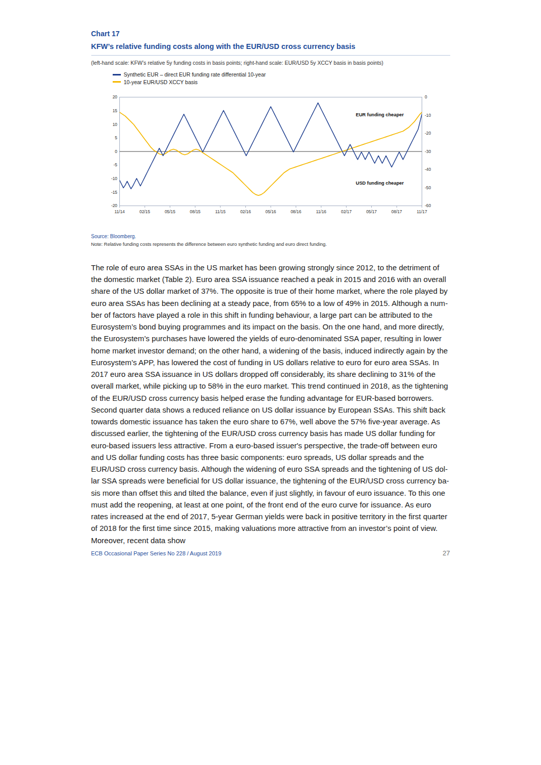Chart 17
KFW’s relative funding costs along with the EUR/USD cross currency basis
(left-hand scale: KFW’s relative 5y funding costs in basis points; right-hand scale: EUR/USD 5y XCCY basis in basis points)
Synthetic EUR – direct EUR funding rate differential 10-year
10-year EUR/USD XCCY basis
20 15 10 5 0 -5 -10 -15 -20 0 -10 -20 -30 -40 -50 -60 11/14 02/15 05/15 08/15 11/15 02/16 05/16 08/16 11/16 02/17 05/17 08/17 11/17 EUR funding cheaper USD funding cheaper
Source: Bloomberg.
Note: Relative funding costs represents the difference between euro synthetic funding and euro direct funding.
The role of euro area SSAs in the US market has been growing strongly since 2012, to the detriment of the domestic market (Table 2). Euro area SSA issuance reached a peak in 2015 and 2016 with an overall share of the US dollar market of 37%. The opposite is true of their home market, where the role played by euro area SSAs has been declining at a steady pace, from 65% to a low of 49% in 2015. Although a number of factors have played a role in this shift in funding behaviour, a large part can be attributed to the Eurosystem’s bond buying programmes and its impact on the basis. On the one hand, and more directly, the Eurosystem’s purchases have lowered the yields of euro-denominated SSA paper, resulting in lower home market investor demand; on the other hand, a widening of the basis, induced indirectly again by the Eurosystem’s APP, has lowered the cost of funding in US dollars relative to euro for euro area SSAs. In 2017 euro area SSA issuance in US dollars dropped off considerably, its share declining to 31% of the overall market, while picking up to 58% in the euro market. This trend continued in 2018, as the tightening of the EUR/USD cross currency basis helped erase the funding advantage for EUR-based borrowers. Second quarter data shows a reduced reliance on US dollar issuance by European SSAs. This shift back towards domestic issuance has taken the euro share to 67%, well above the 57% five-year average. As discussed earlier, the tightening of the EUR/USD cross currency basis has made US dollar funding for euro-based issuers less attractive. From a euro-based issuer's perspective, the trade-off between euro and US dollar funding costs has three basic components: euro spreads, US dollar spreads and the EUR/USD cross currency basis. Although the widening of euro SSA spreads and the tightening of US dollar SSA spreads were beneficial for US dollar issuance, the tightening of the EUR/USD cross currency basis more than offset this and tilted the balance, even if just slightly, in favour of euro issuance. To this one must add the reopening, at least at one point, of the front end of the euro curve for issuance. As euro rates increased at the end of 2017, 5-year German yields were back in positive territory in the first quarter of 2018 for the first time since 2015, making valuations more attractive from an investor’s point of view. Moreover, recent data show
ECB Occasional Paper Series No 228 / August 2019 27